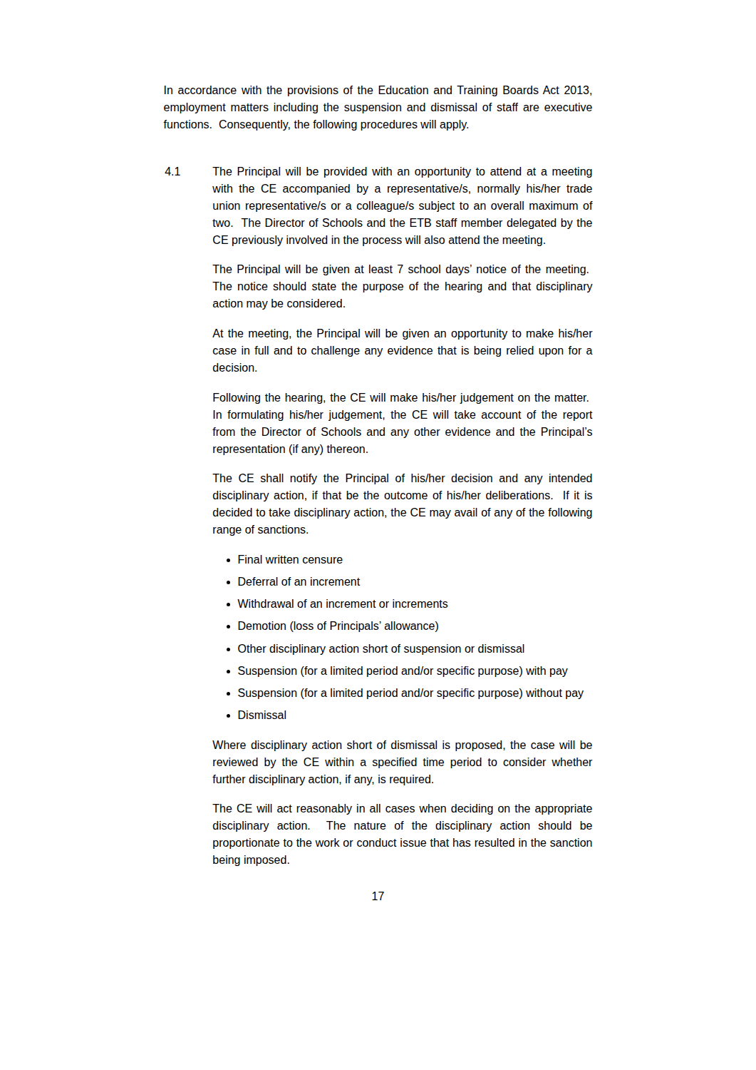In accordance with the provisions of the Education and Training Boards Act 2013, employment matters including the suspension and dismissal of staff are executive functions. Consequently, the following procedures will apply.
4.1
The Principal will be provided with an opportunity to attend at a meeting with the CE accompanied by a representative/s, normally his/her trade union representative/s or a colleague/s subject to an overall maximum of two. The Director of Schools and the ETB staff member delegated by the CE previously involved in the process will also attend the meeting.
The Principal will be given at least 7 school days’ notice of the meeting. The notice should state the purpose of the hearing and that disciplinary action may be considered.
At the meeting, the Principal will be given an opportunity to make his/her case in full and to challenge any evidence that is being relied upon for a decision.
Following the hearing, the CE will make his/her judgement on the matter. In formulating his/her judgement, the CE will take account of the report from the Director of Schools and any other evidence and the Principal’s representation (if any) thereon.
The CE shall notify the Principal of his/her decision and any intended disciplinary action, if that be the outcome of his/her deliberations. If it is decided to take disciplinary action, the CE may avail of any of the following range of sanctions.
Final written censure
Deferral of an increment
Withdrawal of an increment or increments
Demotion (loss of Principals’ allowance)
Other disciplinary action short of suspension or dismissal
Suspension (for a limited period and/or specific purpose) with pay
Suspension (for a limited period and/or specific purpose) without pay
Dismissal
Where disciplinary action short of dismissal is proposed, the case will be reviewed by the CE within a specified time period to consider whether further disciplinary action, if any, is required.
The CE will act reasonably in all cases when deciding on the appropriate disciplinary action. The nature of the disciplinary action should be proportionate to the work or conduct issue that has resulted in the sanction being imposed.
17